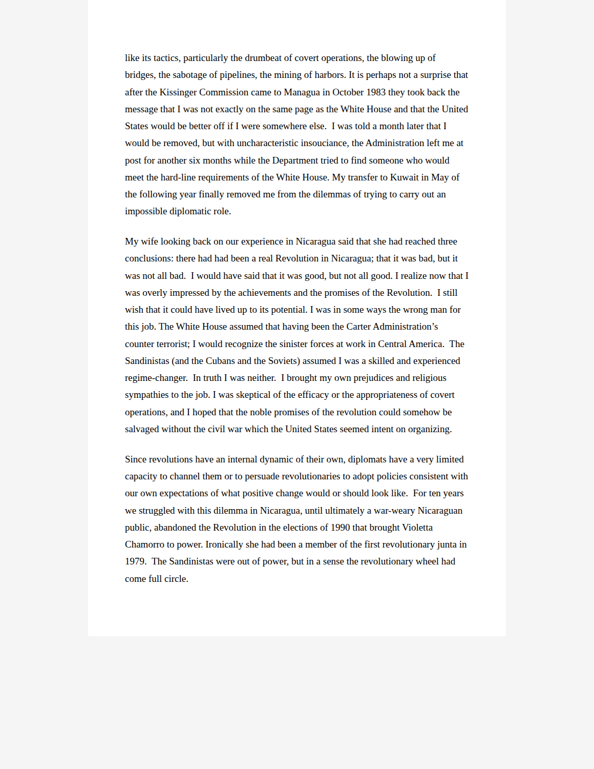like its tactics, particularly the drumbeat of covert operations, the blowing up of bridges, the sabotage of pipelines, the mining of harbors. It is perhaps not a surprise that after the Kissinger Commission came to Managua in October 1983 they took back the message that I was not exactly on the same page as the White House and that the United States would be better off if I were somewhere else. I was told a month later that I would be removed, but with uncharacteristic insouciance, the Administration left me at post for another six months while the Department tried to find someone who would meet the hard-line requirements of the White House. My transfer to Kuwait in May of the following year finally removed me from the dilemmas of trying to carry out an impossible diplomatic role.
My wife looking back on our experience in Nicaragua said that she had reached three conclusions: there had had been a real Revolution in Nicaragua; that it was bad, but it was not all bad. I would have said that it was good, but not all good. I realize now that I was overly impressed by the achievements and the promises of the Revolution. I still wish that it could have lived up to its potential. I was in some ways the wrong man for this job. The White House assumed that having been the Carter Administration’s counter terrorist; I would recognize the sinister forces at work in Central America. The Sandinistas (and the Cubans and the Soviets) assumed I was a skilled and experienced regime-changer. In truth I was neither. I brought my own prejudices and religious sympathies to the job. I was skeptical of the efficacy or the appropriateness of covert operations, and I hoped that the noble promises of the revolution could somehow be salvaged without the civil war which the United States seemed intent on organizing.
Since revolutions have an internal dynamic of their own, diplomats have a very limited capacity to channel them or to persuade revolutionaries to adopt policies consistent with our own expectations of what positive change would or should look like. For ten years we struggled with this dilemma in Nicaragua, until ultimately a war-weary Nicaraguan public, abandoned the Revolution in the elections of 1990 that brought Violetta Chamorro to power. Ironically she had been a member of the first revolutionary junta in 1979. The Sandinistas were out of power, but in a sense the revolutionary wheel had come full circle.